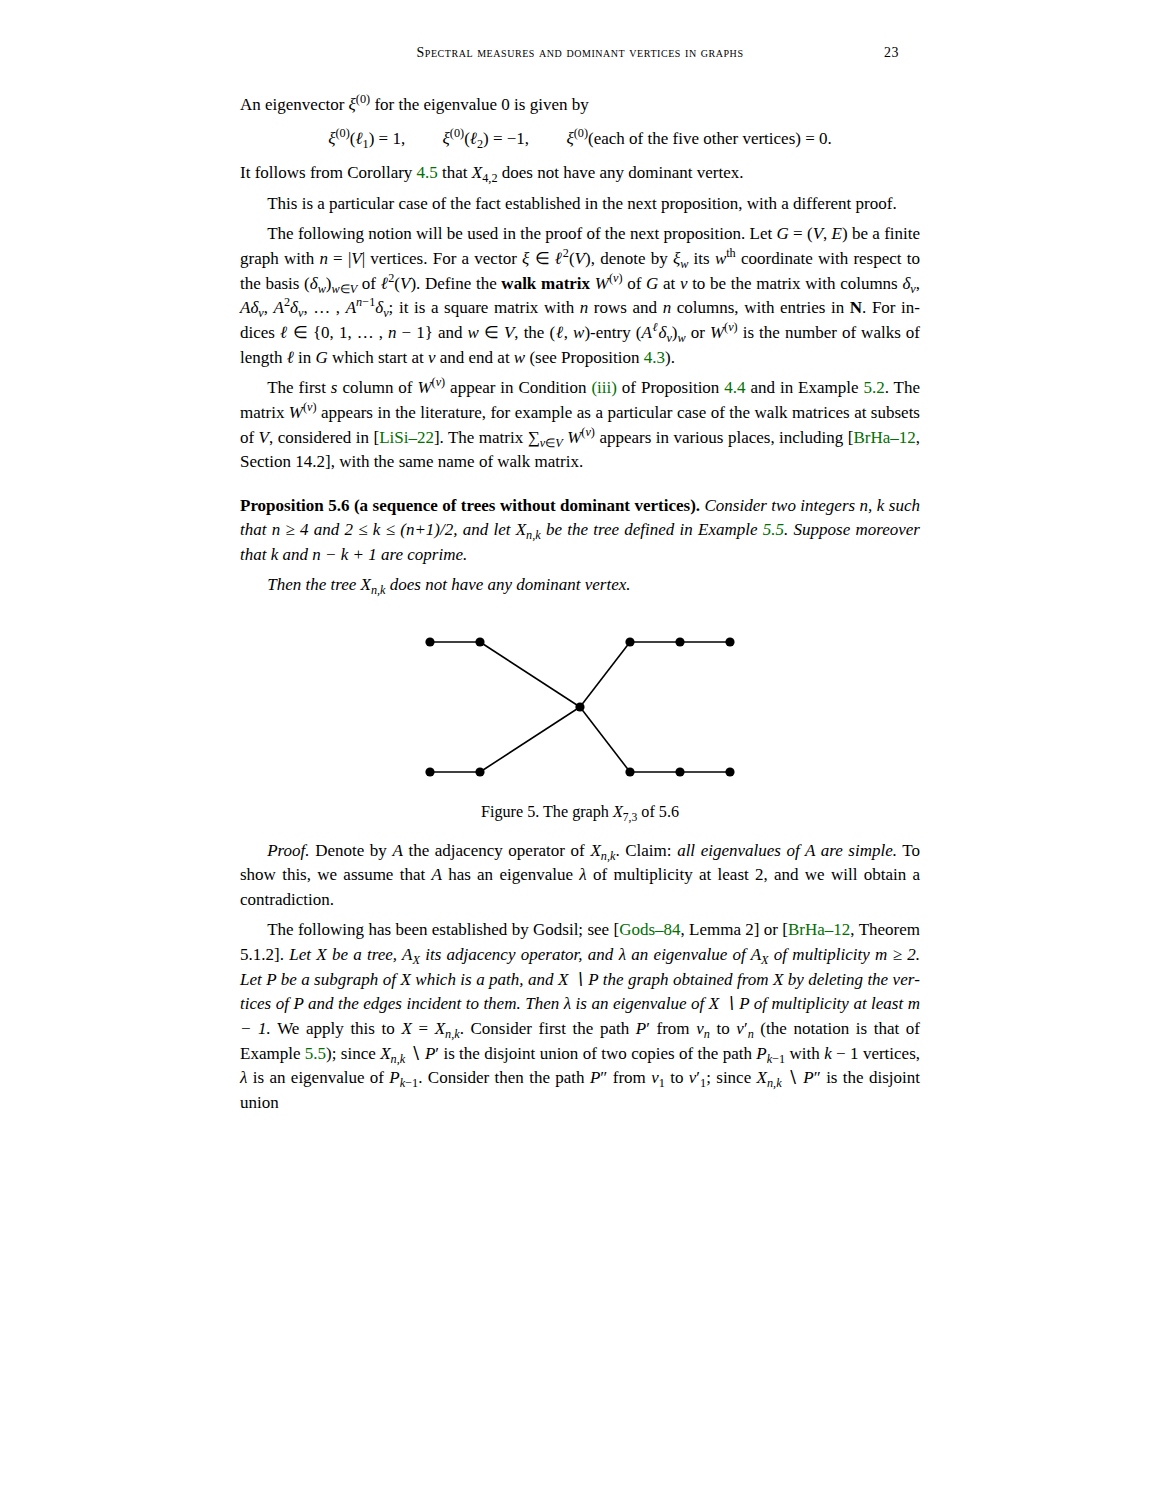Spectral measures and dominant vertices in graphs 23
An eigenvector ξ(0) for the eigenvalue 0 is given by
ξ(0)(ℓ1) = 1, ξ(0)(ℓ2) = −1, ξ(0)(each of the five other vertices) = 0.
It follows from Corollary 4.5 that X4,2 does not have any dominant vertex.
This is a particular case of the fact established in the next proposition, with a different proof.
The following notion will be used in the proof of the next proposition. Let G = (V, E) be a finite graph with n = |V| vertices. For a vector ξ ∈ ℓ2(V), denote by ξw its wth coordinate with respect to the basis (δw)w∈V of ℓ2(V). Define the walk matrix W(v) of G at v to be the matrix with columns δv, Aδv, A2δv, … , An−1δv; it is a square matrix with n rows and n columns, with entries in N. For indices ℓ ∈ {0, 1, … , n − 1} and w ∈ V, the (ℓ, w)-entry (Aℓδv)w or W(v) is the number of walks of length ℓ in G which start at v and end at w (see Proposition 4.3).
The first s column of W(v) appear in Condition (iii) of Proposition 4.4 and in Example 5.2. The matrix W(v) appears in the literature, for example as a particular case of the walk matrices at subsets of V, considered in [LiSi–22]. The matrix ∑v∈V W(v) appears in various places, including [BrHa–12, Section 14.2], with the same name of walk matrix.
Proposition 5.6 (a sequence of trees without dominant vertices). Consider two integers n, k such that n ≥ 4 and 2 ≤ k ≤ (n+1)/2, and let Xn,k be the tree defined in Example 5.5. Suppose moreover that k and n − k + 1 are coprime.
Then the tree Xn,k does not have any dominant vertex.
Figure 5. The graph X7,3 of 5.6
Proof. Denote by A the adjacency operator of Xn,k. Claim: all eigenvalues of A are simple. To show this, we assume that A has an eigenvalue λ of multiplicity at least 2, and we will obtain a contradiction.
The following has been established by Godsil; see [Gods–84, Lemma 2] or [BrHa–12, Theorem 5.1.2]. Let X be a tree, AX its adjacency operator, and λ an eigenvalue of AX of multiplicity m ≥ 2. Let P be a subgraph of X which is a path, and X ∖ P the graph obtained from X by deleting the vertices of P and the edges incident to them. Then λ is an eigenvalue of X ∖ P of multiplicity at least m − 1. We apply this to X = Xn,k. Consider first the path P′ from vn to v′n (the notation is that of Example 5.5); since Xn,k ∖ P′ is the disjoint union of two copies of the path Pk−1 with k − 1 vertices, λ is an eigenvalue of Pk−1. Consider then the path P″ from v1 to v′1; since Xn,k ∖ P″ is the disjoint union